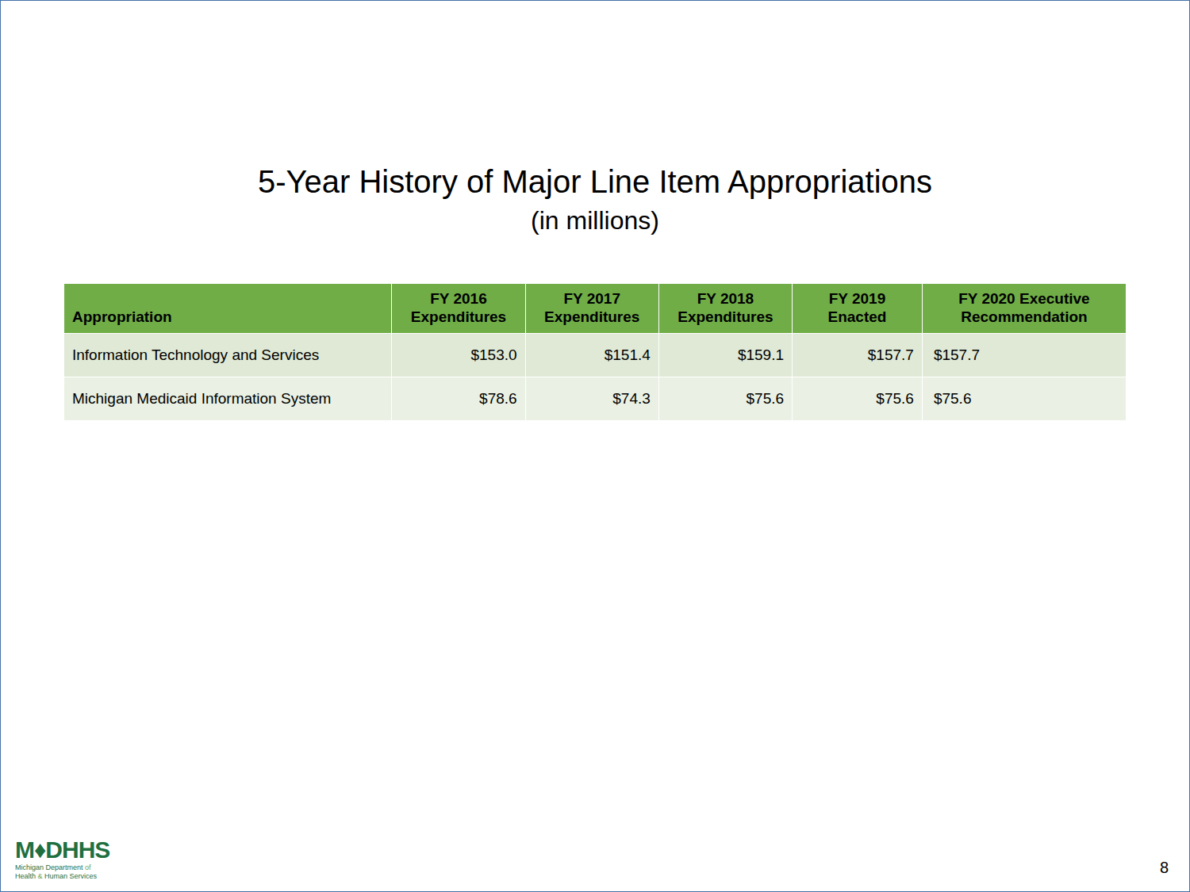5-Year History of Major Line Item Appropriations
(in millions)
| Appropriation | FY 2016 Expenditures | FY 2017 Expenditures | FY 2018 Expenditures | FY 2019 Enacted | FY 2020 Executive Recommendation |
| --- | --- | --- | --- | --- | --- |
| Information Technology and Services | $153.0 | $151.4 | $159.1 | $157.7 | $157.7 |
| Michigan Medicaid Information System | $78.6 | $74.3 | $75.6 | $75.6 | $75.6 |
M♦DHHS
Michigan Department of
Health & Human Services
8